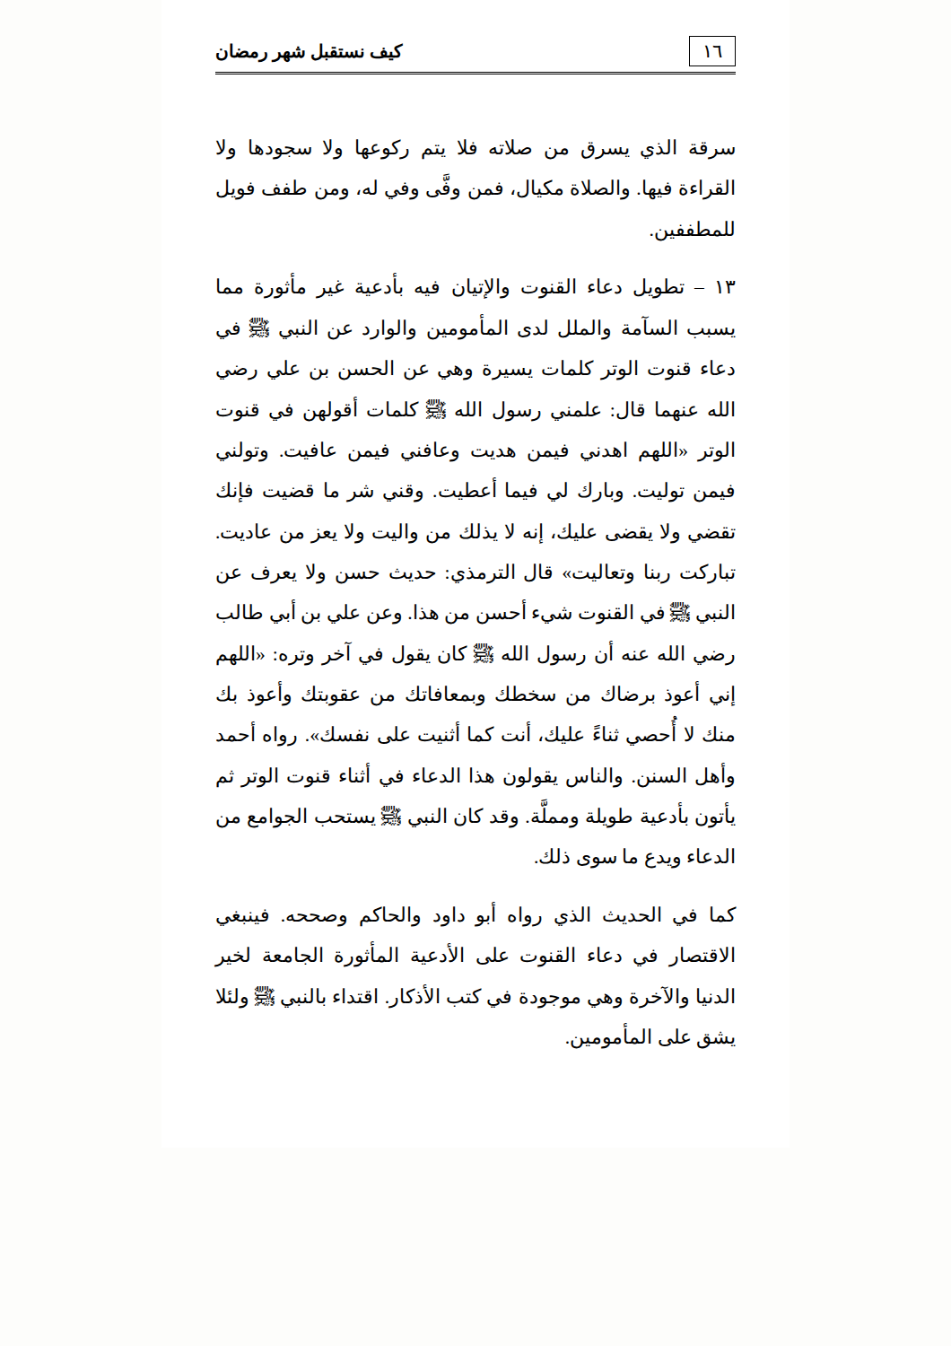١٦ كيف نستقبل شهر رمضان
سرقة الذي يسرق من صلاته فلا يتم ركوعها ولا سجودها ولا القراءة فيها. والصلاة مكيال، فمن وفَّى وفي له، ومن طفف فويل للمطففين.
١٣ – تطويل دعاء القنوت والإتيان فيه بأدعية غير مأثورة مما يسبب السآمة والملل لدى المأمومين والوارد عن النبي ﷺ في دعاء قنوت الوتر كلمات يسيرة وهي عن الحسن بن علي رضي الله عنهما قال: علمني رسول الله ﷺ كلمات أقولهن في قنوت الوتر «اللهم اهدني فيمن هديت وعافني فيمن عافيت. وتولني فيمن توليت. وبارك لي فيما أعطيت. وقني شر ما قضيت فإنك تقضي ولا يقضى عليك، إنه لا يذلك من واليت ولا يعز من عاديت. تباركت ربنا وتعاليت» قال الترمذي: حديث حسن ولا يعرف عن النبي ﷺ في القنوت شيء أحسن من هذا. وعن علي بن أبي طالب رضي الله عنه أن رسول الله ﷺ كان يقول في آخر وتره: «اللهم إني أعوذ برضاك من سخطك وبمعافاتك من عقوبتك وأعوذ بك منك لا أُحصي ثناءً عليك، أنت كما أثنيت على نفسك». رواه أحمد وأهل السنن. والناس يقولون هذا الدعاء في أثناء قنوت الوتر ثم يأتون بأدعية طويلة ومملَّة. وقد كان النبي ﷺ يستحب الجوامع من الدعاء ويدع ما سوى ذلك.
كما في الحديث الذي رواه أبو داود والحاكم وصححه. فينبغي الاقتصار في دعاء القنوت على الأدعية المأثورة الجامعة لخير الدنيا والآخرة وهي موجودة في كتب الأذكار. اقتداء بالنبي ﷺ ولئلا يشق على المأمومين.